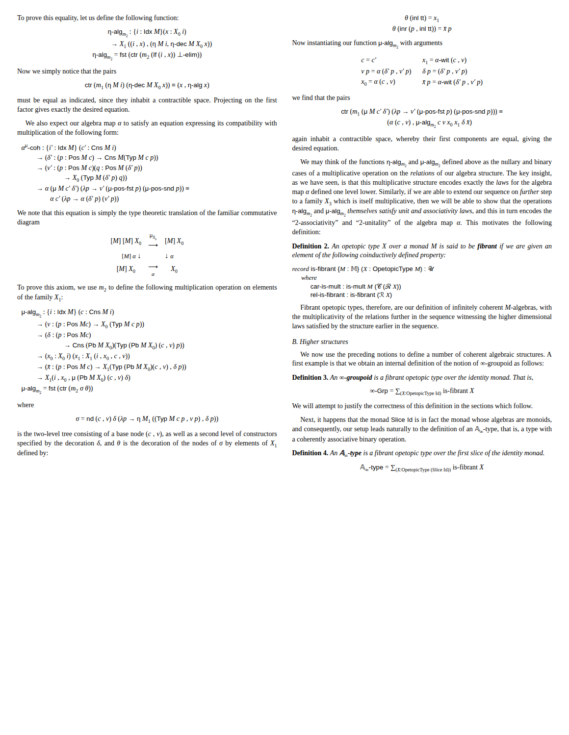To prove this equality, let us define the following function:
η-algm2 : {i : Idx M}(x : X0 i) → X1 ((i , x) , (η M i, η-dec M X0 x)) η-algm2 = fst (ctr (m2 (lf (i , x)) ⊥-elim))
Now we simply notice that the pairs
ctr (m1 (η M i) (η-dec M X0 x)) ≡ (x , η-alg x)
must be equal as indicated, since they inhabit a contractible space. Projecting on the first factor gives exactly the desired equation.
We also expect our algebra map α to satisfy an equation expressing its compatibility with multiplication of the following form:
αμ-coh : {i′ : Idx M} (c′ : Cns M i) → (δ′ : (p : Pos M c) → Cns M(Typ M c p)) → (ν′ : (p : Pos M c)(q : Pos M (δ′ p)) → X0 (Typ M (δ′ p) q)) → α (μ M c′ δ′) (λp → ν′ (μ-pos-fst p) (μ-pos-snd p)) ≡ α c′ (λp → α (δ′ p) (ν′ p))
We note that this equation is simply the type theoretic translation of the familiar commutative diagram
| [ M ] [ M ] X 0 | μ X 0 ⟶ | [ M ] X 0 |
| [ M ] α ↓ | | ↓ α |
| [ M ] X 0 | ⟶ α | X 0 |
To prove this axiom, we use m2 to define the following multiplication operation on elements of the family X1:
μ-algm2 : {i : Idx M} (c : Cns M i) → (ν : (p : Pos Mc) → X0 (Typ M c p)) → (δ : (p : Pos Mc) → Cns (Pb M X0)(Typ (Pb M X0) (c , ν) p)) → (x0 : X0 i) (x1 : X1 (i , x0 , c , ν)) → (x̄ : (p : Pos M c) → X1(Typ (Pb M X0)(c , ν) , δ p)) → X1(i , x0 , μ (Pb M X0) (c , ν) δ) μ-algm2 = fst (ctr (m2 σ θ))
where
σ = nd (c , ν) δ (λp → η M1 ((Typ M c p , ν p) , δ p))
is the two-level tree consisting of a base node (c , ν), as well as a second level of constructors specified by the decoration δ, and θ is the decoration of the nodes of σ by elements of X1 defined by:
θ (inl tt) = x1 θ (inr (p , inl tt)) = x̄ p
Now instantiating our function μ-algm2 with arguments
| c = c′ | x 1 = α - wit ( c , ν ) |
| ν p = α ( δ′ p , ν′ p ) | δ p = ( δ′ p , ν′ p ) |
| x 0 = α ( c , ν ) | x̄ p = α - wit ( δ′ p , ν′ p ) |
we find that the pairs
ctr (m1 (μ M c′ δ′) (λp → ν′ (μ-pos-fst p) (μ-pos-snd p))) ≡ (α (c , ν) , μ-algm2 c ν x0 x1 δ x̄)
again inhabit a contractible space, whereby their first components are equal, giving the desired equation.
We may think of the functions η-algm2 and μ-algm2 defined above as the nullary and binary cases of a multiplicative operation on the relations of our algebra structure. The key insight, as we have seen, is that this multiplicative structure encodes exactly the laws for the algebra map α defined one level lower. Similarly, if we are able to extend our sequence on further step to a family X3 which is itself multiplicative, then we will be able to show that the operations η-algm2 and μ-algm2 themselves satisfy unit and associativity laws, and this in turn encodes the “2-associativity” and “2-unitality” of the algebra map α. This motivates the following definition:
Definition 2. An opetopic type X over a monad M is said to be fibrant if we are given an element of the following coinductively defined property:
record is-fibrant {M : 𝕄} (X : OpetopicType M) : 𝒰 where car-is-mult : is-mult M (𝒞 (ℛ X)) rel-is-fibrant : is-fibrant (ℛ X)
Fibrant opetopic types, therefore, are our definition of infinitely coherent M-algebras, with the multiplicativity of the relations further in the sequence witnessing the higher dimensional laws satisfied by the structure earlier in the sequence.
B. Higher structures
We now use the preceding notions to define a number of coherent algebraic structures. A first example is that we obtain an internal definition of the notion of ∞-groupoid as follows:
Definition 3. An ∞-groupoid is a fibrant opetopic type over the identity monad. That is,
∞-Grp = ∑(X:OpetopicType Id) is-fibrant X
We will attempt to justify the correctness of this definition in the sections which follow.
Next, it happens that the monad Slice Id is in fact the monad whose algebras are monoids, and consequently, our setup leads naturally to the definition of an 𝔸∞-type, that is, a type with a coherently associative binary operation.
Definition 4. An 𝔸∞-type is a fibrant opetopic type over the first slice of the identity monad.
𝔸∞-type = ∑(X:OpetopicType (Slice Id)) is-fibrant X